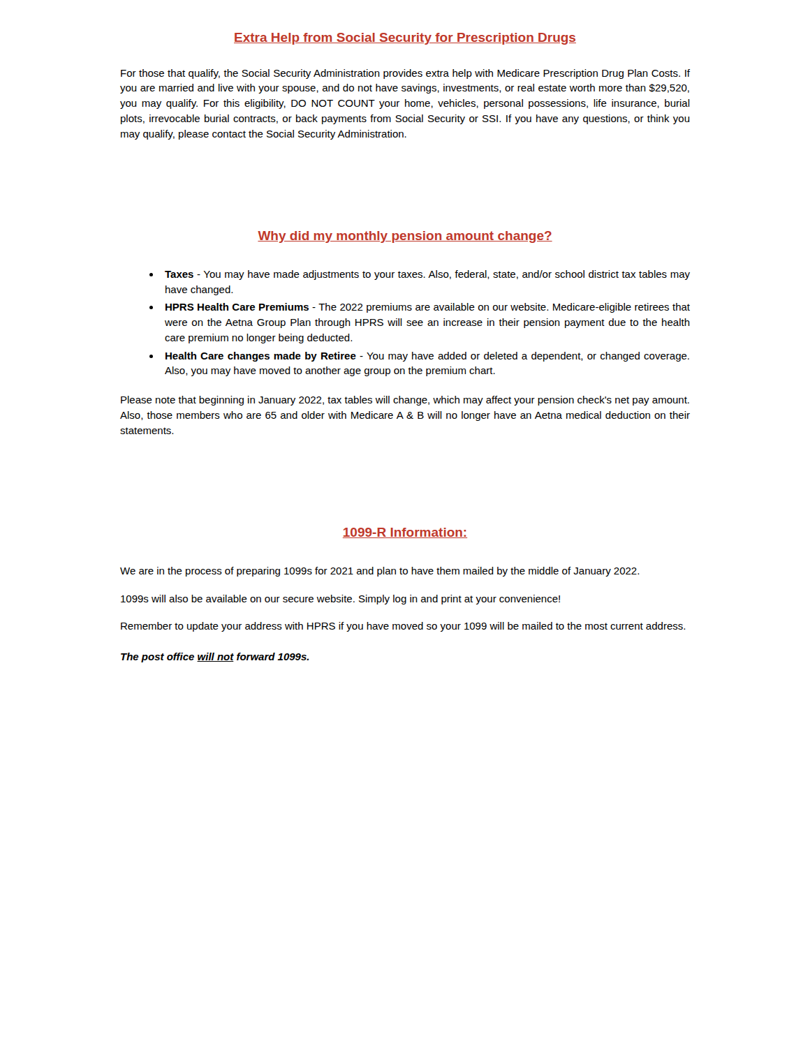Extra Help from Social Security for Prescription Drugs
For those that qualify, the Social Security Administration provides extra help with Medicare Prescription Drug Plan Costs. If you are married and live with your spouse, and do not have savings, investments, or real estate worth more than $29,520, you may qualify. For this eligibility, DO NOT COUNT your home, vehicles, personal possessions, life insurance, burial plots, irrevocable burial contracts, or back payments from Social Security or SSI. If you have any questions, or think you may qualify, please contact the Social Security Administration.
Why did my monthly pension amount change?
Taxes - You may have made adjustments to your taxes. Also, federal, state, and/or school district tax tables may have changed.
HPRS Health Care Premiums - The 2022 premiums are available on our website. Medicare-eligible retirees that were on the Aetna Group Plan through HPRS will see an increase in their pension payment due to the health care premium no longer being deducted.
Health Care changes made by Retiree - You may have added or deleted a dependent, or changed coverage. Also, you may have moved to another age group on the premium chart.
Please note that beginning in January 2022, tax tables will change, which may affect your pension check's net pay amount. Also, those members who are 65 and older with Medicare A & B will no longer have an Aetna medical deduction on their statements.
1099-R Information:
We are in the process of preparing 1099s for 2021 and plan to have them mailed by the middle of January 2022.
1099s will also be available on our secure website. Simply log in and print at your convenience!
Remember to update your address with HPRS if you have moved so your 1099 will be mailed to the most current address.
The post office will not forward 1099s.